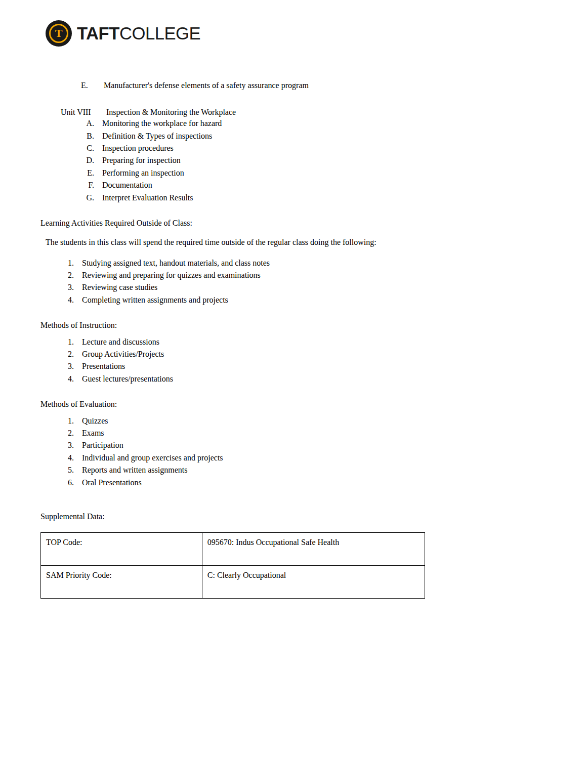TAFT COLLEGE
E. Manufacturer's defense elements of a safety assurance program
Unit VIII Inspection & Monitoring the Workplace
Monitoring the workplace for hazard
Definition & Types of inspections
Inspection procedures
Preparing for inspection
Performing an inspection
Documentation
Interpret Evaluation Results
Learning Activities Required Outside of Class:
The students in this class will spend the required time outside of the regular class doing the following:
Studying assigned text, handout materials, and class notes
Reviewing and preparing for quizzes and examinations
Reviewing case studies
Completing written assignments and projects
Methods of Instruction:
Lecture and discussions
Group Activities/Projects
Presentations
Guest lectures/presentations
Methods of Evaluation:
Quizzes
Exams
Participation
Individual and group exercises and projects
Reports and written assignments
Oral Presentations
Supplemental Data:
| TOP Code: | 095670: Indus Occupational Safe Health |
| SAM Priority Code: | C: Clearly Occupational |